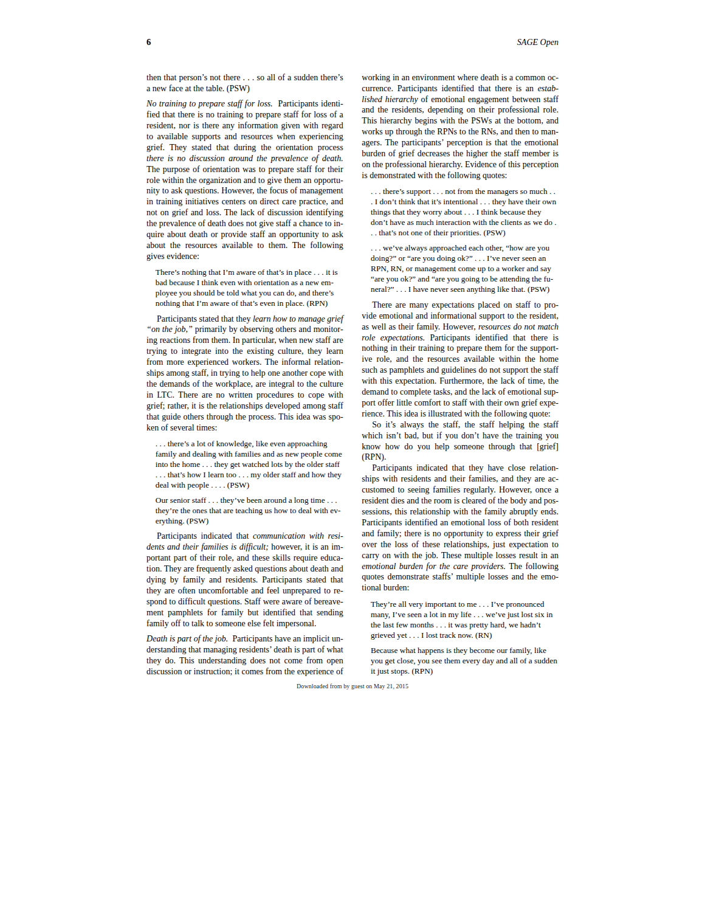6 SAGE Open
then that person’s not there . . . so all of a sudden there’s a new face at the table. (PSW)
No training to prepare staff for loss. Participants identified that there is no training to prepare staff for loss of a resident, nor is there any information given with regard to available supports and resources when experiencing grief. They stated that during the orientation process there is no discussion around the prevalence of death. The purpose of orientation was to prepare staff for their role within the organization and to give them an opportunity to ask questions. However, the focus of management in training initiatives centers on direct care practice, and not on grief and loss. The lack of discussion identifying the prevalence of death does not give staff a chance to inquire about death or provide staff an opportunity to ask about the resources available to them. The following gives evidence:
There’s nothing that I’m aware of that’s in place . . . it is bad because I think even with orientation as a new employee you should be told what you can do, and there’s nothing that I’m aware of that’s even in place. (RPN)
Participants stated that they learn how to manage grief “on the job,” primarily by observing others and monitoring reactions from them. In particular, when new staff are trying to integrate into the existing culture, they learn from more experienced workers. The informal relationships among staff, in trying to help one another cope with the demands of the workplace, are integral to the culture in LTC. There are no written procedures to cope with grief; rather, it is the relationships developed among staff that guide others through the process. This idea was spoken of several times:
. . . there’s a lot of knowledge, like even approaching family and dealing with families and as new people come into the home . . . they get watched lots by the older staff . . . that’s how I learn too . . . my older staff and how they deal with people . . . . (PSW)
Our senior staff . . . they’ve been around a long time . . . they’re the ones that are teaching us how to deal with everything. (PSW)
Participants indicated that communication with residents and their families is difficult; however, it is an important part of their role, and these skills require education. They are frequently asked questions about death and dying by family and residents. Participants stated that they are often uncomfortable and feel unprepared to respond to difficult questions. Staff were aware of bereavement pamphlets for family but identified that sending family off to talk to someone else felt impersonal.
Death is part of the job. Participants have an implicit understanding that managing residents’ death is part of what they do. This understanding does not come from open discussion or instruction; it comes from the experience of working in an environment where death is a common occurrence. Participants identified that there is an established hierarchy of emotional engagement between staff and the residents, depending on their professional role. This hierarchy begins with the PSWs at the bottom, and works up through the RPNs to the RNs, and then to managers. The participants’ perception is that the emotional burden of grief decreases the higher the staff member is on the professional hierarchy. Evidence of this perception is demonstrated with the following quotes:
. . . there’s support . . . not from the managers so much . . . I don’t think that it’s intentional . . . they have their own things that they worry about . . . I think because they don’t have as much interaction with the clients as we do . . . that’s not one of their priorities. (PSW)
. . . we’ve always approached each other, “how are you doing?” or “are you doing ok?” . . . I’ve never seen an RPN, RN, or management come up to a worker and say “are you ok?” and “are you going to be attending the funeral?” . . . I have never seen anything like that. (PSW)
There are many expectations placed on staff to provide emotional and informational support to the resident, as well as their family. However, resources do not match role expectations. Participants identified that there is nothing in their training to prepare them for the supportive role, and the resources available within the home such as pamphlets and guidelines do not support the staff with this expectation. Furthermore, the lack of time, the demand to complete tasks, and the lack of emotional support offer little comfort to staff with their own grief experience. This idea is illustrated with the following quote:
So it’s always the staff, the staff helping the staff which isn’t bad, but if you don’t have the training you know how do you help someone through that [grief] (RPN).
Participants indicated that they have close relationships with residents and their families, and they are accustomed to seeing families regularly. However, once a resident dies and the room is cleared of the body and possessions, this relationship with the family abruptly ends. Participants identified an emotional loss of both resident and family; there is no opportunity to express their grief over the loss of these relationships, just expectation to carry on with the job. These multiple losses result in an emotional burden for the care providers. The following quotes demonstrate staffs’ multiple losses and the emotional burden:
They’re all very important to me . . . I’ve pronounced many, I’ve seen a lot in my life . . . we’ve just lost six in the last few months . . . it was pretty hard, we hadn’t grieved yet . . . I lost track now. (RN)
Because what happens is they become our family, like you get close, you see them every day and all of a sudden it just stops. (RPN)
Downloaded from by guest on May 21, 2015